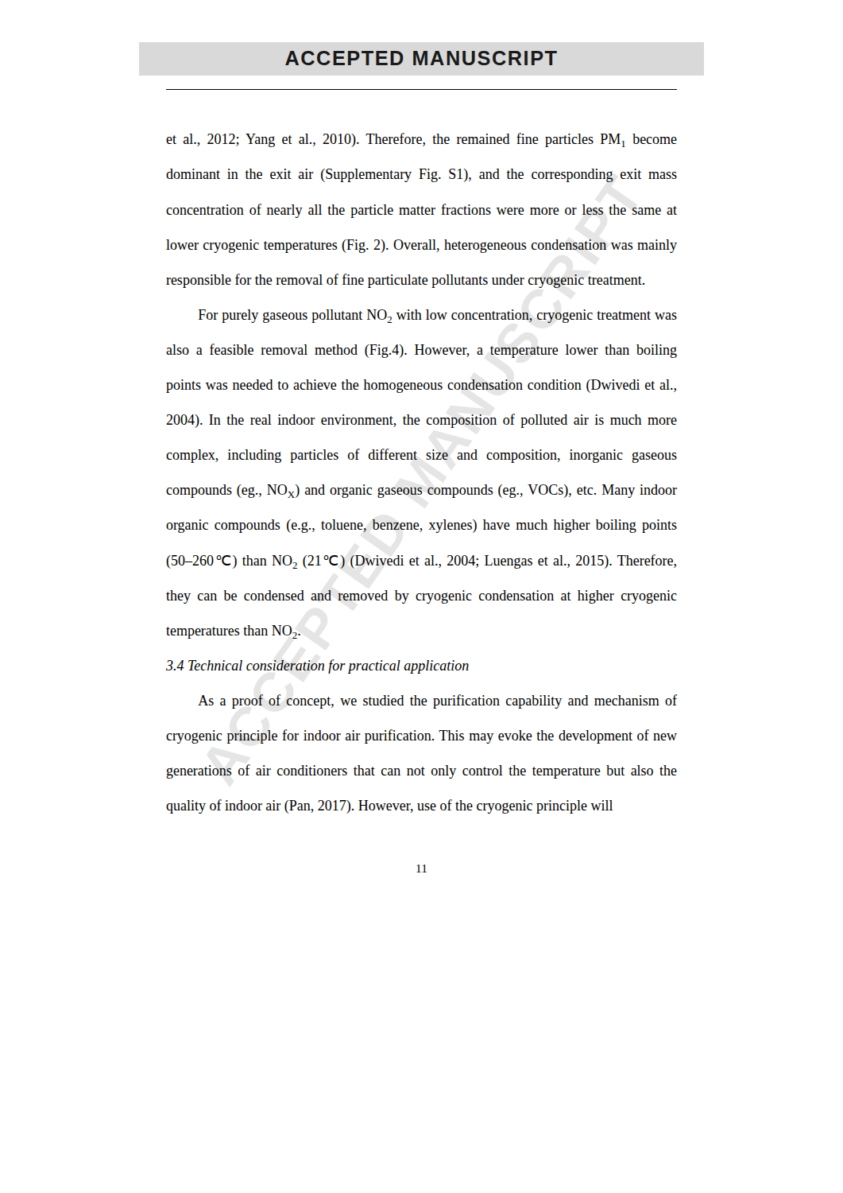ACCEPTED MANUSCRIPT
ACCEPTED MANUSCRIPT
et al., 2012; Yang et al., 2010). Therefore, the remained fine particles PM1 become dominant in the exit air (Supplementary Fig. S1), and the corresponding exit mass concentration of nearly all the particle matter fractions were more or less the same at lower cryogenic temperatures (Fig. 2). Overall, heterogeneous condensation was mainly responsible for the removal of fine particulate pollutants under cryogenic treatment.
For purely gaseous pollutant NO2 with low concentration, cryogenic treatment was also a feasible removal method (Fig.4). However, a temperature lower than boiling points was needed to achieve the homogeneous condensation condition (Dwivedi et al., 2004). In the real indoor environment, the composition of polluted air is much more complex, including particles of different size and composition, inorganic gaseous compounds (eg., NOX) and organic gaseous compounds (eg., VOCs), etc. Many indoor organic compounds (e.g., toluene, benzene, xylenes) have much higher boiling points (50–260℃) than NO2 (21℃) (Dwivedi et al., 2004; Luengas et al., 2015). Therefore, they can be condensed and removed by cryogenic condensation at higher cryogenic temperatures than NO2.
3.4 Technical consideration for practical application
As a proof of concept, we studied the purification capability and mechanism of cryogenic principle for indoor air purification. This may evoke the development of new generations of air conditioners that can not only control the temperature but also the quality of indoor air (Pan, 2017). However, use of the cryogenic principle will
11